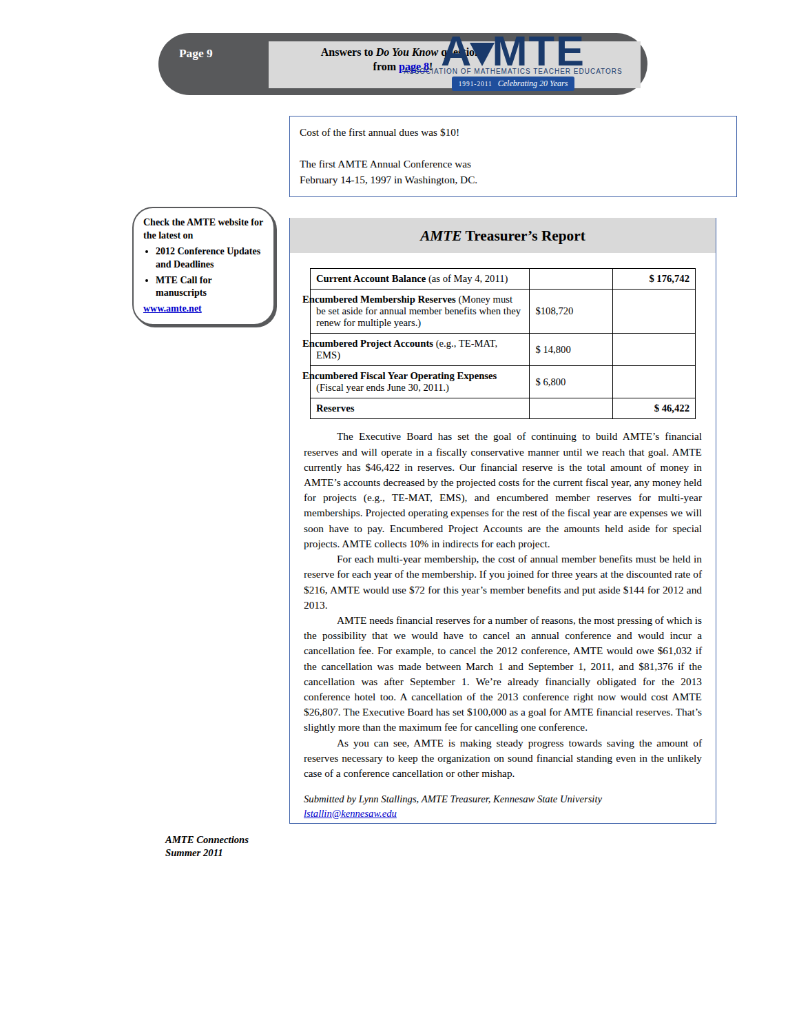Page 9
Answers to Do You Know questions
from page 8!
A MTE
ASSOCIATION OF MATHEMATICS TEACHER EDUCATORS
1991-2011 Celebrating 20 Years
Cost of the first annual dues was $10!
The first AMTE Annual Conference was
February 14-15, 1997 in Washington, DC.
Check the AMTE website for the latest on
2012 Conference Updates and Deadlines
MTE Call for manuscripts
www.amte.net
AMTE Treasurer’s Report
| Current Account Balance (as of May 4, 2011) | | $ 176,742 |
| Encumbered Membership Reserves (Money must be set aside for annual member benefits when they renew for multiple years.) | $108,720 | |
| Encumbered Project Accounts (e.g., TE-MAT, EMS) | $ 14,800 | |
| Encumbered Fiscal Year Operating Expenses (Fiscal year ends June 30, 2011.) | $ 6,800 | |
| Reserves | | $ 46,422 |
The Executive Board has set the goal of continuing to build AMTE’s financial reserves and will operate in a fiscally conservative manner until we reach that goal. AMTE currently has $46,422 in reserves. Our financial reserve is the total amount of money in AMTE’s accounts decreased by the projected costs for the current fiscal year, any money held for projects (e.g., TE-MAT, EMS), and encumbered member reserves for multi-year memberships. Projected operating expenses for the rest of the fiscal year are expenses we will soon have to pay. Encumbered Project Accounts are the amounts held aside for special projects. AMTE collects 10% in indirects for each project.
For each multi-year membership, the cost of annual member benefits must be held in reserve for each year of the membership. If you joined for three years at the discounted rate of $216, AMTE would use $72 for this year’s member benefits and put aside $144 for 2012 and 2013.
AMTE needs financial reserves for a number of reasons, the most pressing of which is the possibility that we would have to cancel an annual conference and would incur a cancellation fee. For example, to cancel the 2012 conference, AMTE would owe $61,032 if the cancellation was made between March 1 and September 1, 2011, and $81,376 if the cancellation was after September 1. We’re already financially obligated for the 2013 conference hotel too. A cancellation of the 2013 conference right now would cost AMTE $26,807. The Executive Board has set $100,000 as a goal for AMTE financial reserves. That’s slightly more than the maximum fee for cancelling one conference.
As you can see, AMTE is making steady progress towards saving the amount of reserves necessary to keep the organization on sound financial standing even in the unlikely case of a conference cancellation or other mishap.
Submitted by Lynn Stallings, AMTE Treasurer, Kennesaw State University
lstallin@kennesaw.edu
AMTE Connections
Summer 2011